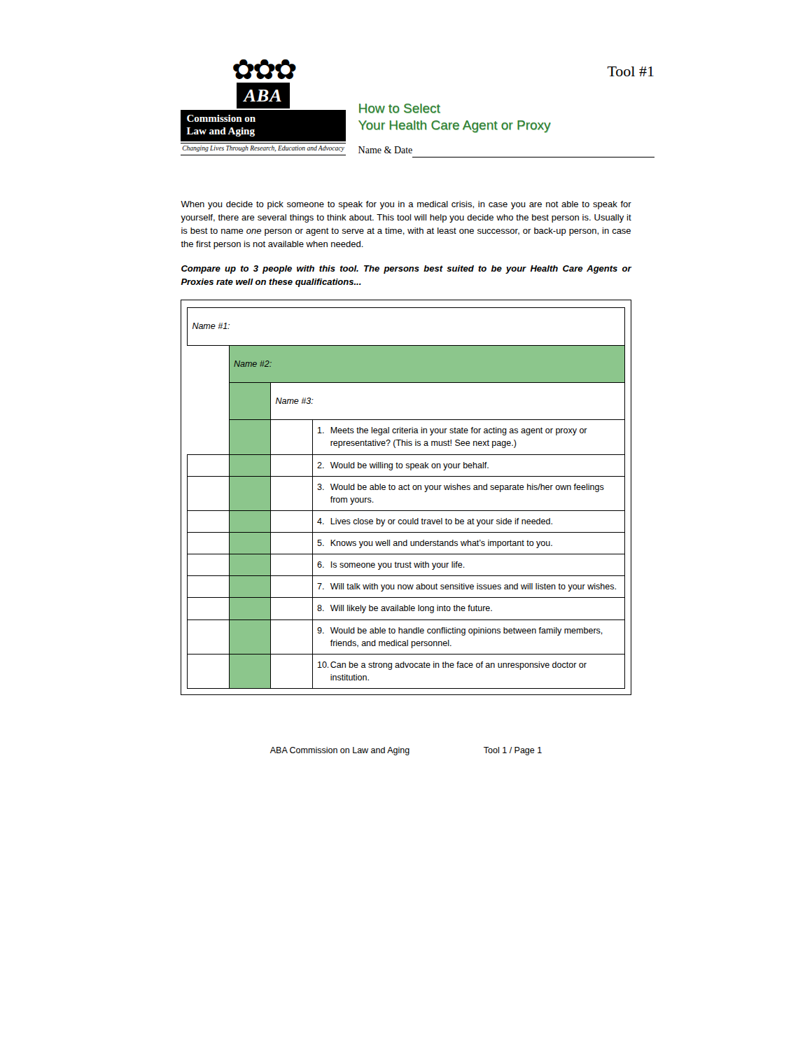✿✿✿
ABA
Commission on
Law and Aging
Changing Lives Through Research, Education and Advocacy
Tool #1
How to Select
Your Health Care Agent or Proxy
Name & Date
When you decide to pick someone to speak for you in a medical crisis, in case you are not able to speak for yourself, there are several things to think about. This tool will help you decide who the best person is. Usually it is best to name one person or agent to serve at a time, with at least one successor, or back-up person, in case the first person is not available when needed.
Compare up to 3 people with this tool. The persons best suited to be your Health Care Agents or Proxies rate well on these qualifications...
| Name #1: |
| | Name #2: |
| | | Name #3: |
| | | | 1. Meets the legal criteria in your state for acting as agent or proxy or representative? (This is a must! See next page.) |
| | | | 2. Would be willing to speak on your behalf. |
| | | | 3. Would be able to act on your wishes and separate his/her own feelings from yours. |
| | | | 4. Lives close by or could travel to be at your side if needed. |
| | | | 5. Knows you well and understands what’s important to you. |
| | | | 6. Is someone you trust with your life. |
| | | | 7. Will talk with you now about sensitive issues and will listen to your wishes. |
| | | | 8. Will likely be available long into the future. |
| | | | 9. Would be able to handle conflicting opinions between family members, friends, and medical personnel. |
| | | | 10. Can be a strong advocate in the face of an unresponsive doctor or institution. |
ABA Commission on Law and Aging Tool 1 / Page 1